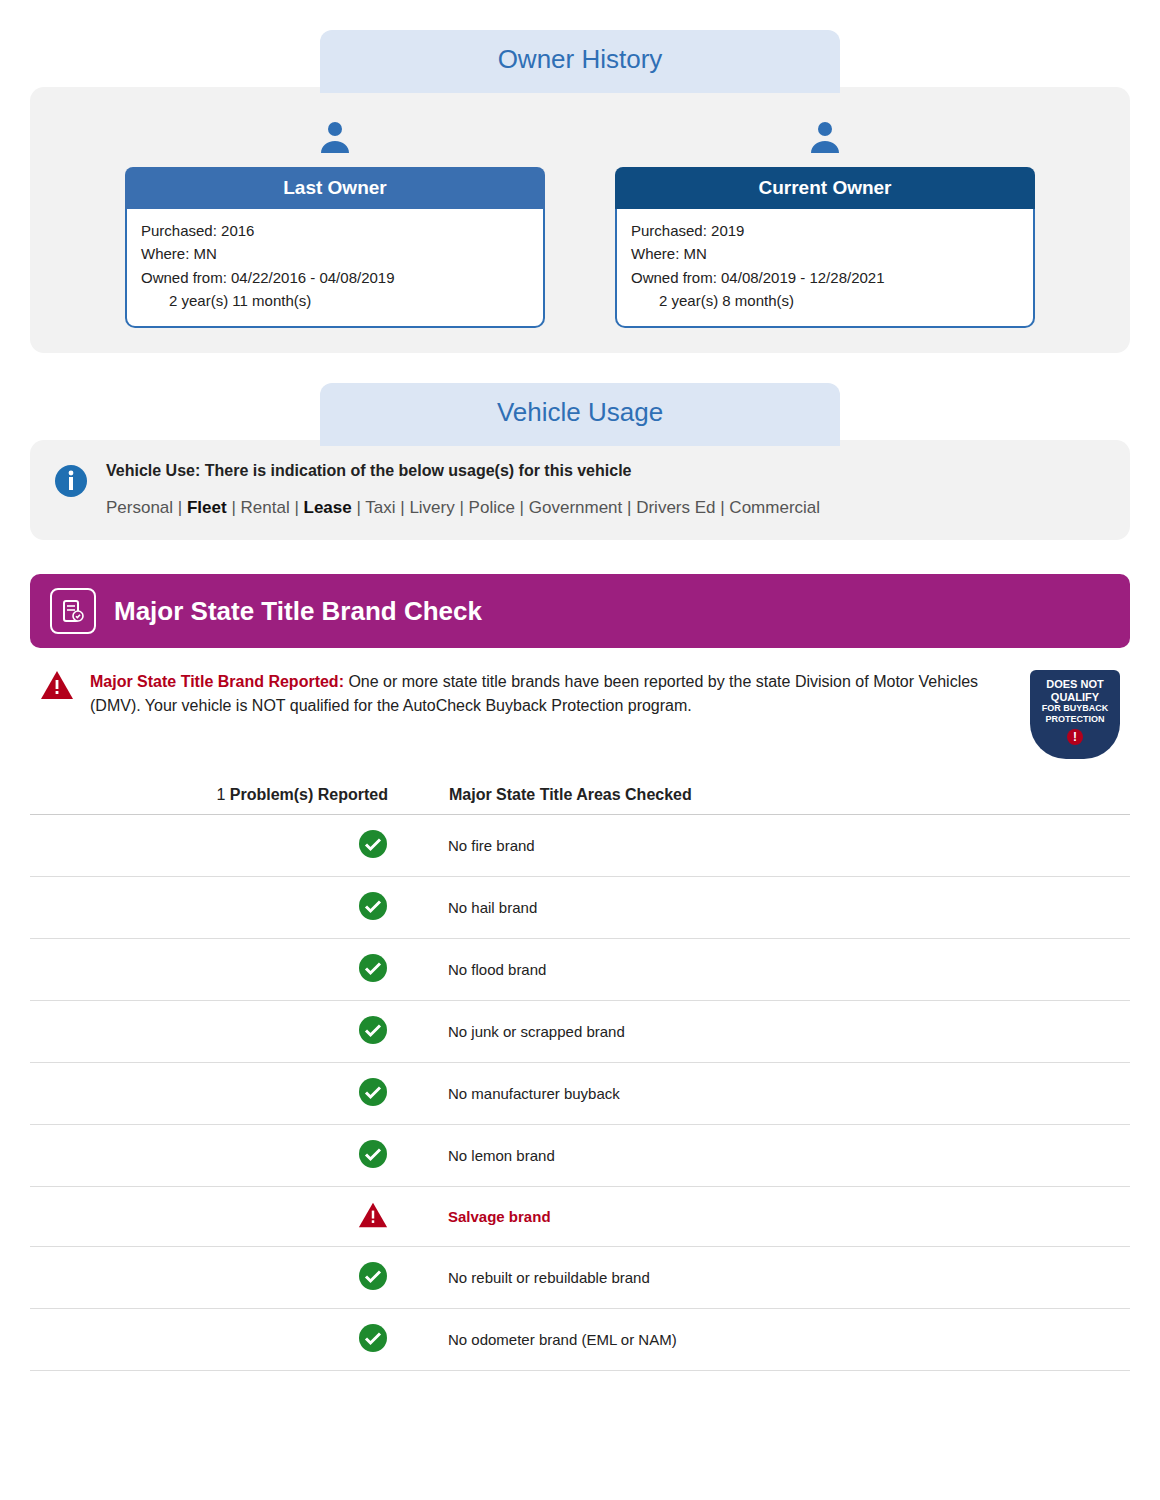Owner History
Last Owner
Purchased: 2016
Where: MN
Owned from: 04/22/2016 - 04/08/2019
2 year(s) 11 month(s)
Current Owner
Purchased: 2019
Where: MN
Owned from: 04/08/2019 - 12/28/2021
2 year(s) 8 month(s)
Vehicle Usage
Vehicle Use: There is indication of the below usage(s) for this vehicle
Personal | Fleet | Rental | Lease | Taxi | Livery | Police | Government | Drivers Ed | Commercial
Major State Title Brand Check
Major State Title Brand Reported: One or more state title brands have been reported by the state Division of Motor Vehicles (DMV). Your vehicle is NOT qualified for the AutoCheck Buyback Protection program.
DOES NOT
QUALIFY
FOR BUYBACK
PROTECTION
!
| 1 Problem(s) Reported | Major State Title Areas Checked |
| --- | --- |
| | No fire brand |
| | No hail brand |
| | No flood brand |
| | No junk or scrapped brand |
| | No manufacturer buyback |
| | No lemon brand |
| | Salvage brand |
| | No rebuilt or rebuildable brand |
| | No odometer brand (EML or NAM) |